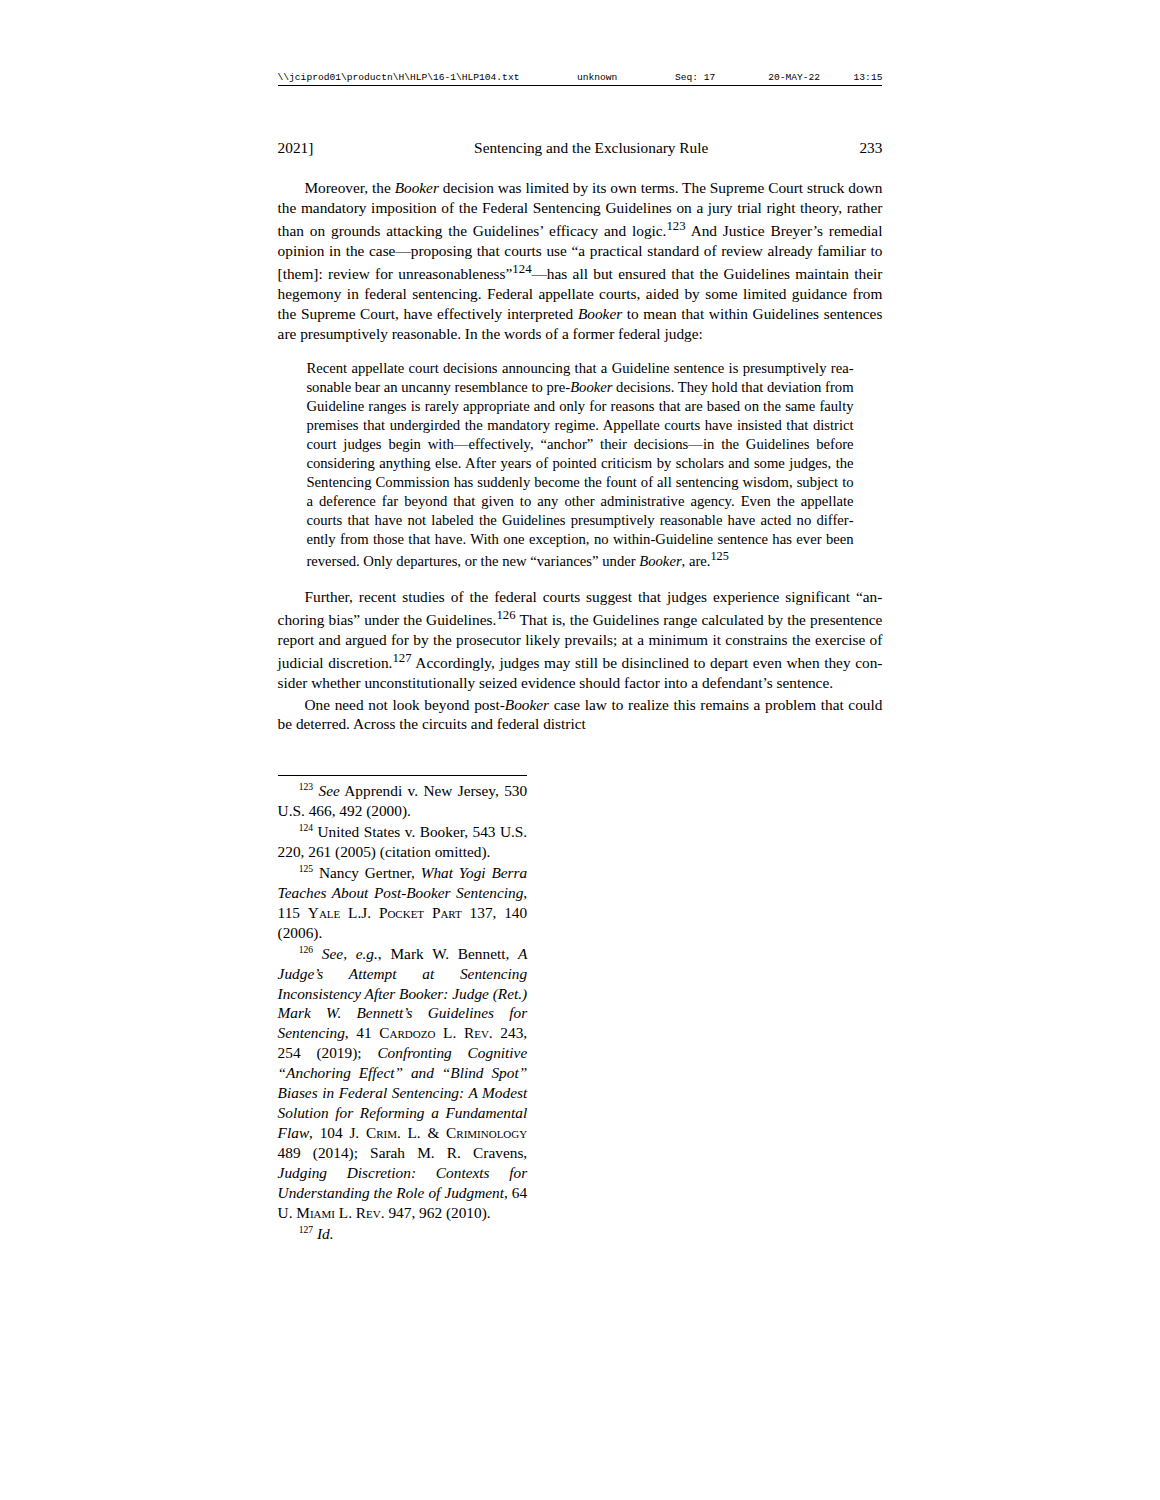\\jciprod01\productn\H\HLP\16-1\HLP104.txt unknown Seq: 17 20-MAY-22 13:15
2021] Sentencing and the Exclusionary Rule 233
Moreover, the Booker decision was limited by its own terms. The Supreme Court struck down the mandatory imposition of the Federal Sentencing Guidelines on a jury trial right theory, rather than on grounds attacking the Guidelines’ efficacy and logic.123 And Justice Breyer’s remedial opinion in the case—proposing that courts use “a practical standard of review already familiar to [them]: review for unreasonableness”124—has all but ensured that the Guidelines maintain their hegemony in federal sentencing. Federal appellate courts, aided by some limited guidance from the Supreme Court, have effectively interpreted Booker to mean that within Guidelines sentences are presumptively reasonable. In the words of a former federal judge:
Recent appellate court decisions announcing that a Guideline sentence is presumptively reasonable bear an uncanny resemblance to pre-Booker decisions. They hold that deviation from Guideline ranges is rarely appropriate and only for reasons that are based on the same faulty premises that undergirded the mandatory regime. Appellate courts have insisted that district court judges begin with—effectively, “anchor” their decisions—in the Guidelines before considering anything else. After years of pointed criticism by scholars and some judges, the Sentencing Commission has suddenly become the fount of all sentencing wisdom, subject to a deference far beyond that given to any other administrative agency. Even the appellate courts that have not labeled the Guidelines presumptively reasonable have acted no differently from those that have. With one exception, no within-Guideline sentence has ever been reversed. Only departures, or the new “variances” under Booker, are.125
Further, recent studies of the federal courts suggest that judges experience significant “anchoring bias” under the Guidelines.126 That is, the Guidelines range calculated by the presentence report and argued for by the prosecutor likely prevails; at a minimum it constrains the exercise of judicial discretion.127 Accordingly, judges may still be disinclined to depart even when they consider whether unconstitutionally seized evidence should factor into a defendant’s sentence.
One need not look beyond post-Booker case law to realize this remains a problem that could be deterred. Across the circuits and federal district
123 See Apprendi v. New Jersey, 530 U.S. 466, 492 (2000).
124 United States v. Booker, 543 U.S. 220, 261 (2005) (citation omitted).
125 Nancy Gertner, What Yogi Berra Teaches About Post-Booker Sentencing, 115 Yale L.J. Pocket Part 137, 140 (2006).
126 See, e.g., Mark W. Bennett, A Judge’s Attempt at Sentencing Inconsistency After Booker: Judge (Ret.) Mark W. Bennett’s Guidelines for Sentencing, 41 Cardozo L. Rev. 243, 254 (2019); Confronting Cognitive “Anchoring Effect” and “Blind Spot” Biases in Federal Sentencing: A Modest Solution for Reforming a Fundamental Flaw, 104 J. Crim. L. & Criminology 489 (2014); Sarah M. R. Cravens, Judging Discretion: Contexts for Understanding the Role of Judgment, 64 U. Miami L. Rev. 947, 962 (2010).
127 Id.